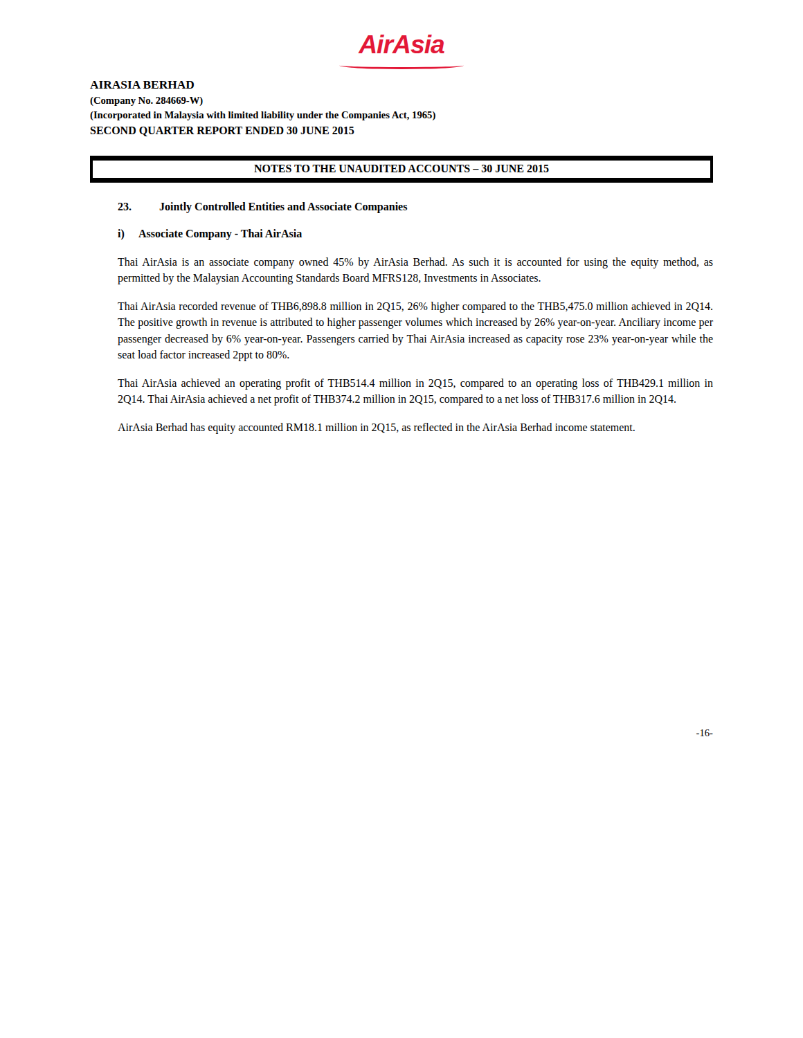AirAsia
AIRASIA BERHAD
(Company No. 284669-W)
(Incorporated in Malaysia with limited liability under the Companies Act, 1965)
SECOND QUARTER REPORT ENDED 30 JUNE 2015
NOTES TO THE UNAUDITED ACCOUNTS – 30 JUNE 2015
23. Jointly Controlled Entities and Associate Companies
i) Associate Company - Thai AirAsia
Thai AirAsia is an associate company owned 45% by AirAsia Berhad. As such it is accounted for using the equity method, as permitted by the Malaysian Accounting Standards Board MFRS128, Investments in Associates.
Thai AirAsia recorded revenue of THB6,898.8 million in 2Q15, 26% higher compared to the THB5,475.0 million achieved in 2Q14. The positive growth in revenue is attributed to higher passenger volumes which increased by 26% year-on-year. Anciliary income per passenger decreased by 6% year-on-year. Passengers carried by Thai AirAsia increased as capacity rose 23% year-on-year while the seat load factor increased 2ppt to 80%.
Thai AirAsia achieved an operating profit of THB514.4 million in 2Q15, compared to an operating loss of THB429.1 million in 2Q14. Thai AirAsia achieved a net profit of THB374.2 million in 2Q15, compared to a net loss of THB317.6 million in 2Q14.
AirAsia Berhad has equity accounted RM18.1 million in 2Q15, as reflected in the AirAsia Berhad income statement.
-16-